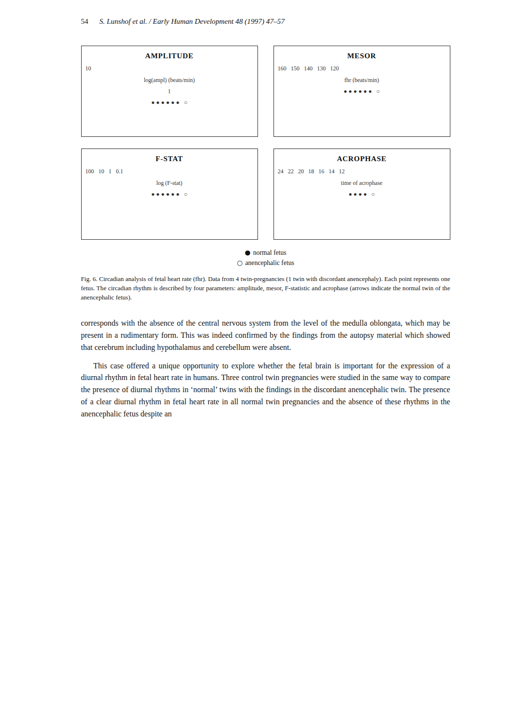54 S. Lunshof et al. / Early Human Development 48 (1997) 47–57
AMPLITUDE
10
log(ampl) (beats/min)
1
● ● ● ● ● ● ○
MESOR
160 150 140 130 120
fhr (beats/min)
● ● ● ● ● ● ○
F-STAT
100 10 1 0.1
log (F-stat)
● ● ● ● ● ● ○
ACROPHASE
24 22 20 18 16 14 12
time of acrophase
● ● ● ● ○
●normal fetus
○anencephalic fetus
Fig. 6. Circadian analysis of fetal heart rate (fhr). Data from 4 twin-pregnancies (1 twin with discordant anencephaly). Each point represents one fetus. The circadian rhythm is described by four parameters: amplitude, mesor, F-statistic and acrophase (arrows indicate the normal twin of the anencephalic fetus).
corresponds with the absence of the central nervous system from the level of the medulla oblongata, which may be present in a rudimentary form. This was indeed confirmed by the findings from the autopsy material which showed that cerebrum including hypothalamus and cerebellum were absent.
This case offered a unique opportunity to explore whether the fetal brain is important for the expression of a diurnal rhythm in fetal heart rate in humans. Three control twin pregnancies were studied in the same way to compare the presence of diurnal rhythms in ‘normal’ twins with the findings in the discordant anencephalic twin. The presence of a clear diurnal rhythm in fetal heart rate in all normal twin pregnancies and the absence of these rhythms in the anencephalic fetus despite an